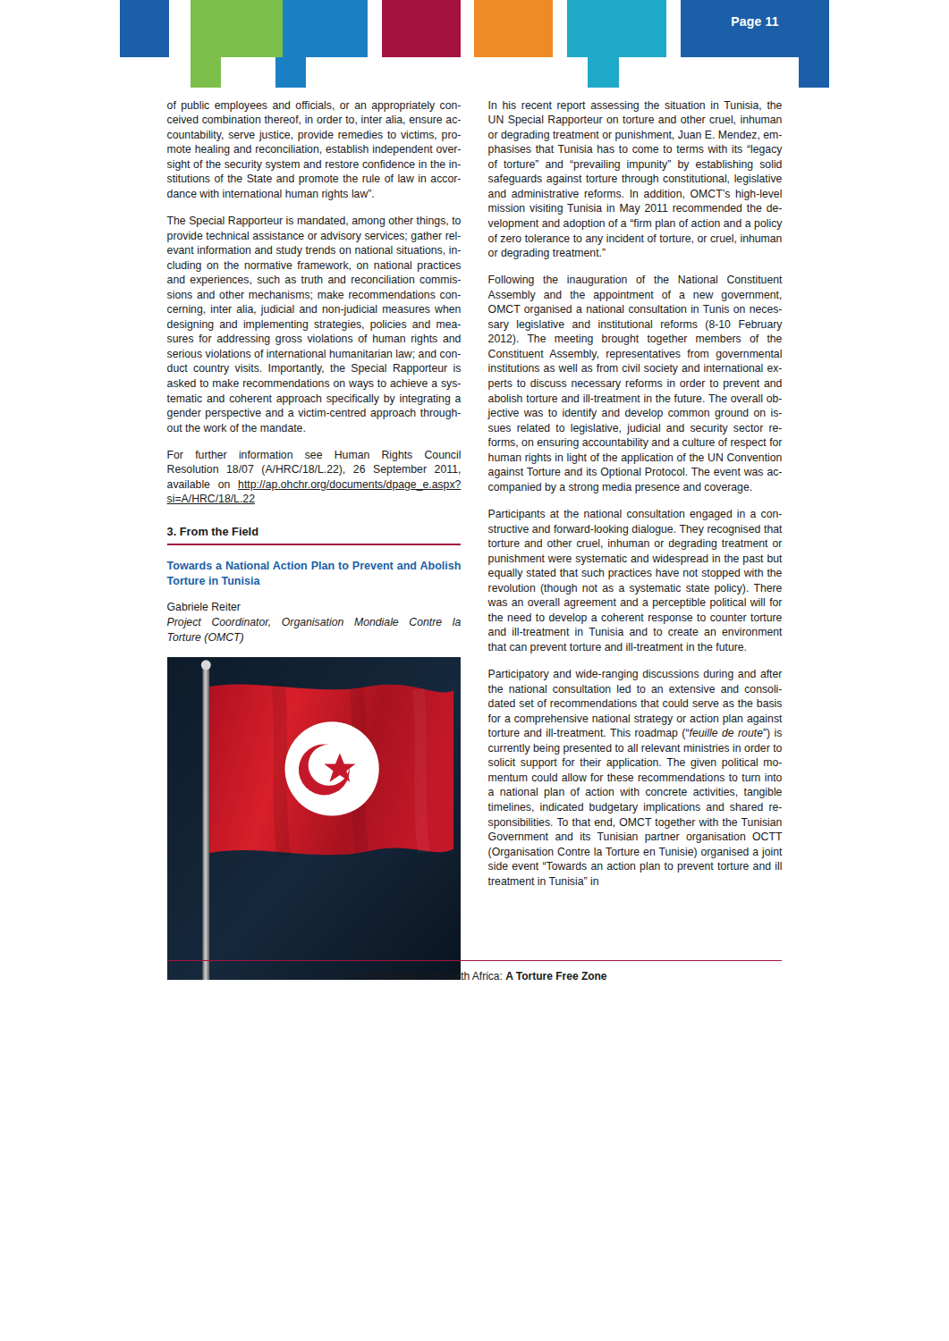Page 11
of public employees and officials, or an appropriately conceived combination thereof, in order to, inter alia, ensure accountability, serve justice, provide remedies to victims, promote healing and reconciliation, establish independent oversight of the security system and restore confidence in the institutions of the State and promote the rule of law in accordance with international human rights law”.
The Special Rapporteur is mandated, among other things, to provide technical assistance or advisory services; gather relevant information and study trends on national situations, including on the normative framework, on national practices and experiences, such as truth and reconciliation commissions and other mechanisms; make recommendations concerning, inter alia, judicial and non-judicial measures when designing and implementing strategies, policies and measures for addressing gross violations of human rights and serious violations of international humanitarian law; and conduct country visits. Importantly, the Special Rapporteur is asked to make recommendations on ways to achieve a systematic and coherent approach specifically by integrating a gender perspective and a victim-centred approach throughout the work of the mandate.
For further information see Human Rights Council Resolution 18/07 (A/HRC/18/L.22), 26 September 2011, available on http://ap.ohchr.org/documents/dpage_e.aspx?si=A/HRC/18/L.22
3. From the Field
Towards a National Action Plan to Prevent and Abolish Torture in Tunisia
Gabriele Reiter Project Coordinator, Organisation Mondiale Contre la Torture (OMCT)
In his recent report assessing the situation in Tunisia, the UN Special Rapporteur on torture and other cruel, inhuman or degrading treatment or punishment, Juan E. Mendez, emphasises that Tunisia has to come to terms with its “legacy of torture” and “prevailing impunity” by establishing solid safeguards against torture through constitutional, legislative and administrative reforms. In addition, OMCT’s high-level mission visiting Tunisia in May 2011 recommended the development and adoption of a “firm plan of action and a policy of zero tolerance to any incident of torture, or cruel, inhuman or degrading treatment.”
Following the inauguration of the National Constituent Assembly and the appointment of a new government, OMCT organised a national consultation in Tunis on necessary legislative and institutional reforms (8-10 February 2012). The meeting brought together members of the Constituent Assembly, representatives from governmental institutions as well as from civil society and international experts to discuss necessary reforms in order to prevent and abolish torture and ill-treatment in the future. The overall objective was to identify and develop common ground on issues related to legislative, judicial and security sector reforms, on ensuring accountability and a culture of respect for human rights in light of the application of the UN Convention against Torture and its Optional Protocol. The event was accompanied by a strong media presence and coverage.
Participants at the national consultation engaged in a constructive and forward-looking dialogue. They recognised that torture and other cruel, inhuman or degrading treatment or punishment were systematic and widespread in the past but equally stated that such practices have not stopped with the revolution (though not as a systematic state policy). There was an overall agreement and a perceptible political will for the need to develop a coherent response to counter torture and ill-treatment in Tunisia and to create an environment that can prevent torture and ill-treatment in the future.
Participatory and wide-ranging discussions during and after the national consultation led to an extensive and consolidated set of recommendations that could serve as the basis for a comprehensive national strategy or action plan against torture and ill-treatment. This roadmap (“feuille de route”) is currently being presented to all relevant ministries in order to solicit support for their application. The given political momentum could allow for these recommendations to turn into a national plan of action with concrete activities, tangible timelines, indicated budgetary implications and shared responsibilities. To that end, OMCT together with the Tunisian Government and its Tunisian partner organisation OCTT (Organisation Contre la Torture en Tunisie) organised a joint side event “Towards an action plan to prevent torture and ill treatment in Tunisia” in
The Middle East and North Africa: A Torture Free Zone